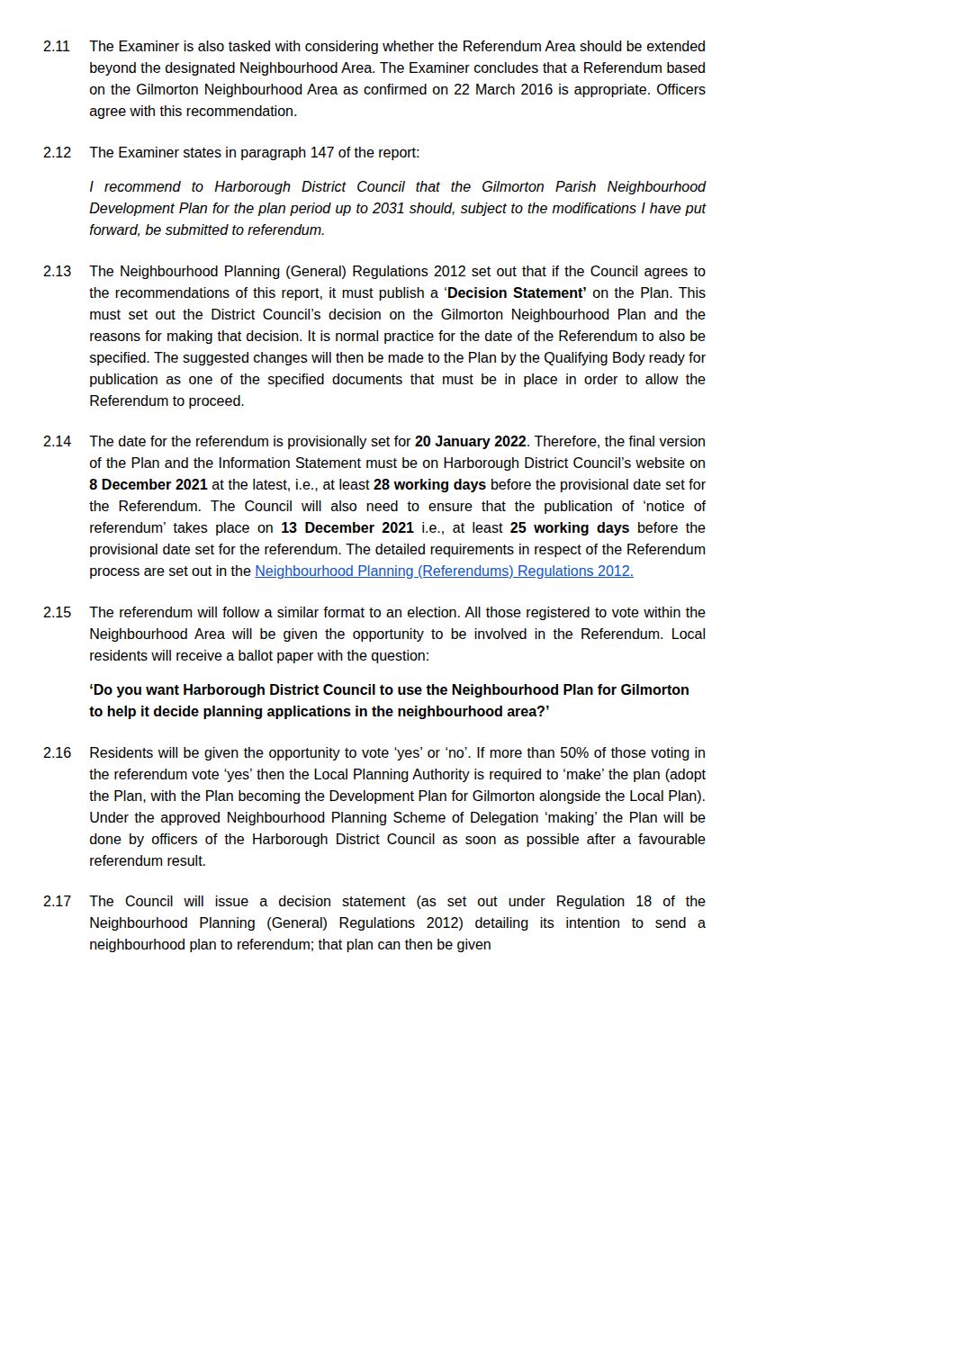2.11
The Examiner is also tasked with considering whether the Referendum Area should be extended beyond the designated Neighbourhood Area. The Examiner concludes that a Referendum based on the Gilmorton Neighbourhood Area as confirmed on 22 March 2016 is appropriate. Officers agree with this recommendation.
2.12
The Examiner states in paragraph 147 of the report:
I recommend to Harborough District Council that the Gilmorton Parish Neighbourhood Development Plan for the plan period up to 2031 should, subject to the modifications I have put forward, be submitted to referendum.
2.13
The Neighbourhood Planning (General) Regulations 2012 set out that if the Council agrees to the recommendations of this report, it must publish a ‘Decision Statement’ on the Plan. This must set out the District Council’s decision on the Gilmorton Neighbourhood Plan and the reasons for making that decision. It is normal practice for the date of the Referendum to also be specified. The suggested changes will then be made to the Plan by the Qualifying Body ready for publication as one of the specified documents that must be in place in order to allow the Referendum to proceed.
2.14
The date for the referendum is provisionally set for 20 January 2022. Therefore, the final version of the Plan and the Information Statement must be on Harborough District Council’s website on 8 December 2021 at the latest, i.e., at least 28 working days before the provisional date set for the Referendum. The Council will also need to ensure that the publication of ‘notice of referendum’ takes place on 13 December 2021 i.e., at least 25 working days before the provisional date set for the referendum. The detailed requirements in respect of the Referendum process are set out in the Neighbourhood Planning (Referendums) Regulations 2012.
2.15
The referendum will follow a similar format to an election. All those registered to vote within the Neighbourhood Area will be given the opportunity to be involved in the Referendum. Local residents will receive a ballot paper with the question:
‘Do you want Harborough District Council to use the Neighbourhood Plan for Gilmorton to help it decide planning applications in the neighbourhood area?’
2.16
Residents will be given the opportunity to vote ‘yes’ or ‘no’. If more than 50% of those voting in the referendum vote ‘yes’ then the Local Planning Authority is required to ‘make’ the plan (adopt the Plan, with the Plan becoming the Development Plan for Gilmorton alongside the Local Plan). Under the approved Neighbourhood Planning Scheme of Delegation ‘making’ the Plan will be done by officers of the Harborough District Council as soon as possible after a favourable referendum result.
2.17
The Council will issue a decision statement (as set out under Regulation 18 of the Neighbourhood Planning (General) Regulations 2012) detailing its intention to send a neighbourhood plan to referendum; that plan can then be given